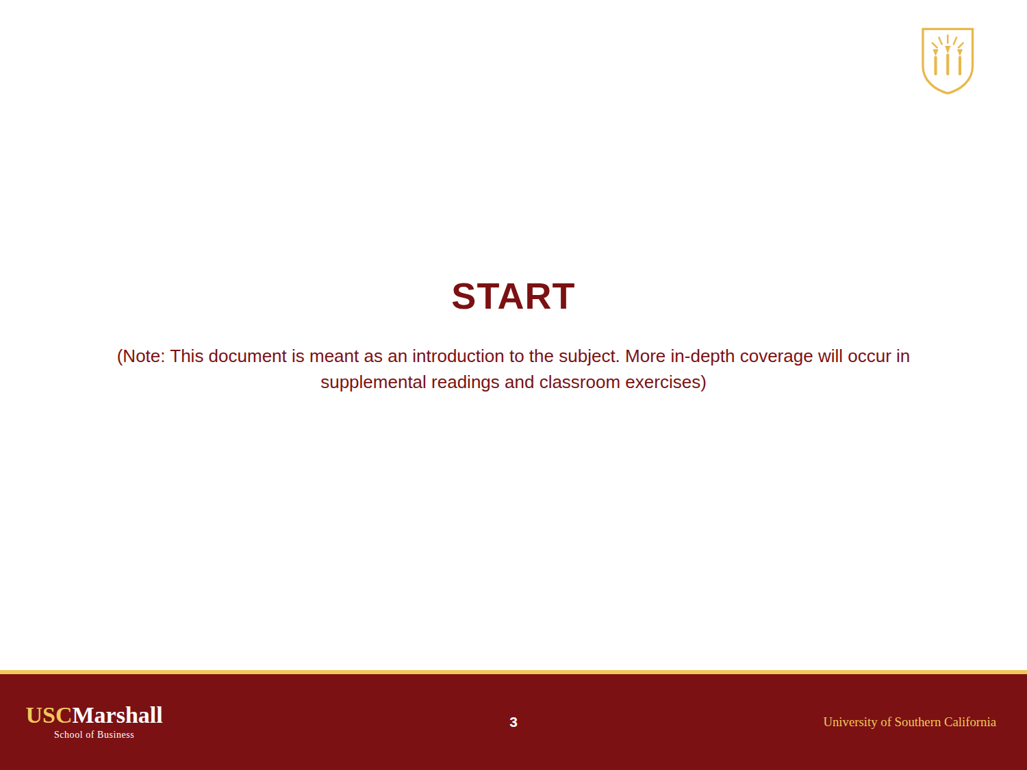START
(Note: This document is meant as an introduction to the subject. More in-depth coverage will occur in supplemental readings and classroom exercises)
USC Marshall
School of Business
3
University of Southern California